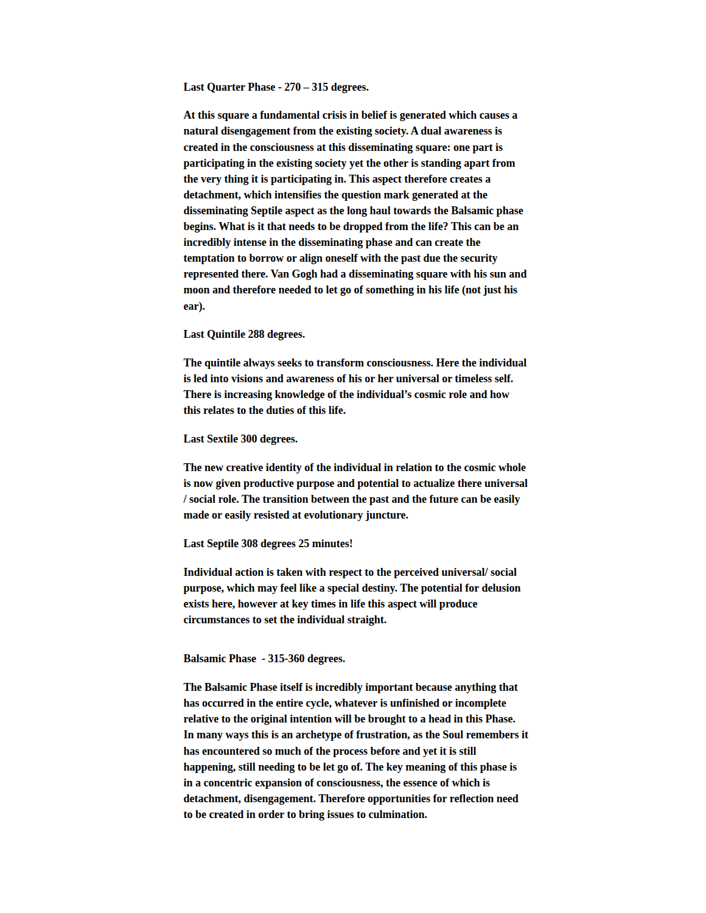Last Quarter Phase - 270 – 315 degrees.
At this square a fundamental crisis in belief is generated which causes a natural disengagement from the existing society. A dual awareness is created in the consciousness at this disseminating square: one part is participating in the existing society yet the other is standing apart from the very thing it is participating in. This aspect therefore creates a detachment, which intensifies the question mark generated at the disseminating Septile aspect as the long haul towards the Balsamic phase begins. What is it that needs to be dropped from the life? This can be an incredibly intense in the disseminating phase and can create the temptation to borrow or align oneself with the past due the security represented there. Van Gogh had a disseminating square with his sun and moon and therefore needed to let go of something in his life (not just his ear).
Last Quintile 288 degrees.
The quintile always seeks to transform consciousness. Here the individual is led into visions and awareness of his or her universal or timeless self. There is increasing knowledge of the individual’s cosmic role and how this relates to the duties of this life.
Last Sextile 300 degrees.
The new creative identity of the individual in relation to the cosmic whole is now given productive purpose and potential to actualize there universal / social role. The transition between the past and the future can be easily made or easily resisted at evolutionary juncture.
Last Septile 308 degrees 25 minutes!
Individual action is taken with respect to the perceived universal/ social purpose, which may feel like a special destiny. The potential for delusion exists here, however at key times in life this aspect will produce circumstances to set the individual straight.
Balsamic Phase - 315-360 degrees.
The Balsamic Phase itself is incredibly important because anything that has occurred in the entire cycle, whatever is unfinished or incomplete relative to the original intention will be brought to a head in this Phase. In many ways this is an archetype of frustration, as the Soul remembers it has encountered so much of the process before and yet it is still happening, still needing to be let go of. The key meaning of this phase is in a concentric expansion of consciousness, the essence of which is detachment, disengagement. Therefore opportunities for reflection need to be created in order to bring issues to culmination.